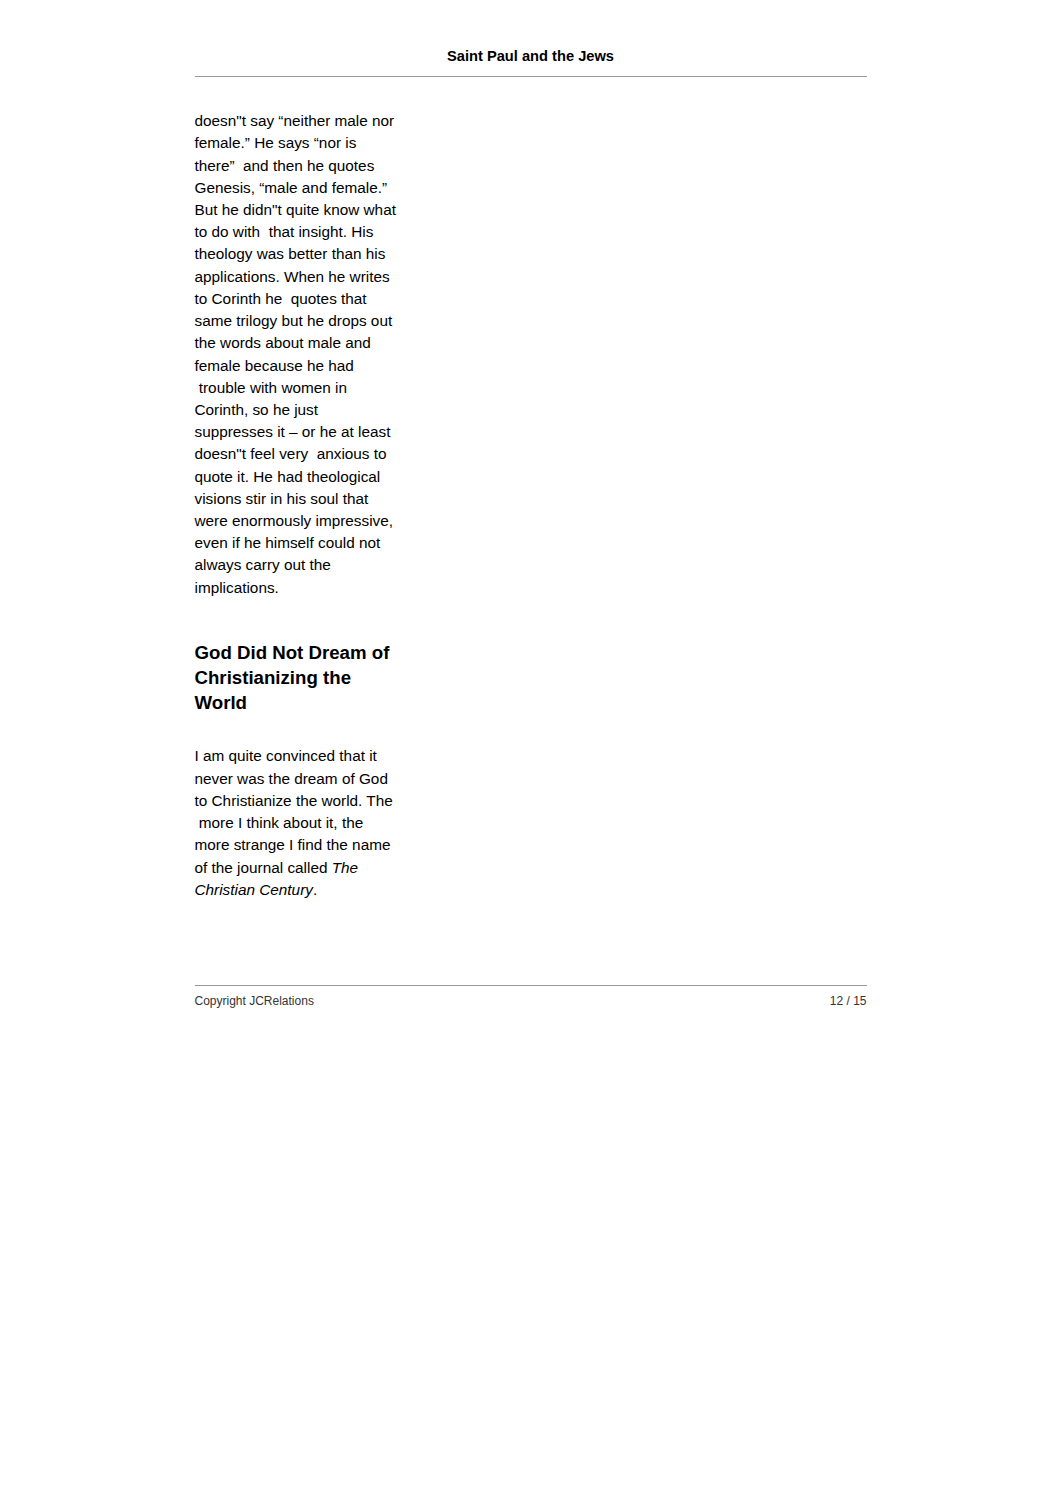Saint Paul and the Jews
doesn"t say “neither male nor female.” He says “nor is there” and then he quotes Genesis, “male and female.” But he didn"t quite know what to do with that insight. His theology was better than his applications. When he writes to Corinth he quotes that same trilogy but he drops out the words about male and female because he had trouble with women in Corinth, so he just suppresses it – or he at least doesn"t feel very anxious to quote it. He had theological visions stir in his soul that were enormously impressive, even if he himself could not always carry out the implications.
God Did Not Dream of Christianizing the World
I am quite convinced that it never was the dream of God to Christianize the world. The more I think about it, the more strange I find the name of the journal called The Christian Century.
Copyright JCRelations 12 / 15